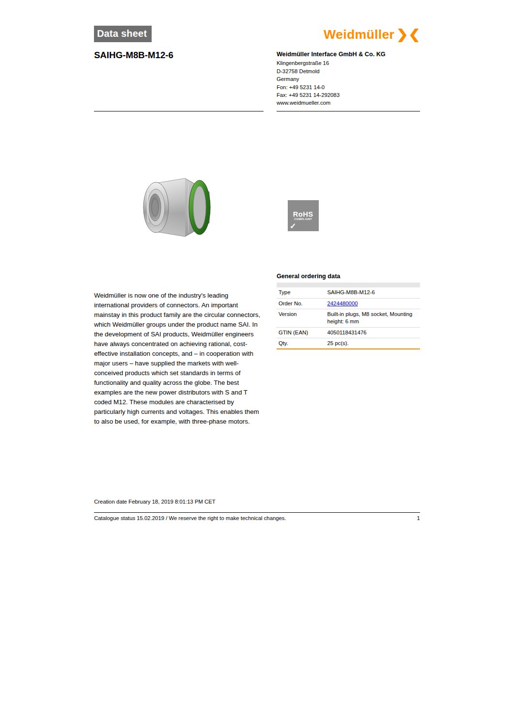Data sheet
SAIHG-M8B-M12-6
Weidmüller❯❮
Weidmüller Interface GmbH & Co. KG Klingenbergstraße 16
D-32758 Detmold
Germany
Fon: +49 5231 14-0
Fax: +49 5231 14-292083
www.weidmueller.com
Weidmüller is now one of the industry's leading international providers of connectors. An important mainstay in this product family are the circular connectors, which Weidmüller groups under the product name SAI. In the development of SAI products, Weidmüller engineers have always concentrated on achieving rational, cost-effective installation concepts, and – in cooperation with major users – have supplied the markets with well-conceived products which set standards in terms of functionality and quality across the globe. The best examples are the new power distributors with S and T coded M12. These modules are characterised by particularly high currents and voltages. This enables them to also be used, for example, with three-phase motors.
✓ RoHS COMPLIANT
General ordering data
| Type | SAIHG-M8B-M12-6 |
| Order No. | 2424480000 |
| Version | Built-in plugs, M8 socket, Mounting height: 6 mm |
| GTIN (EAN) | 4050118431476 |
| Qty. | 25 pc(s). |
Creation date February 18, 2019 8:01:13 PM CET
Catalogue status 15.02.2019 / We reserve the right to make technical changes. 1